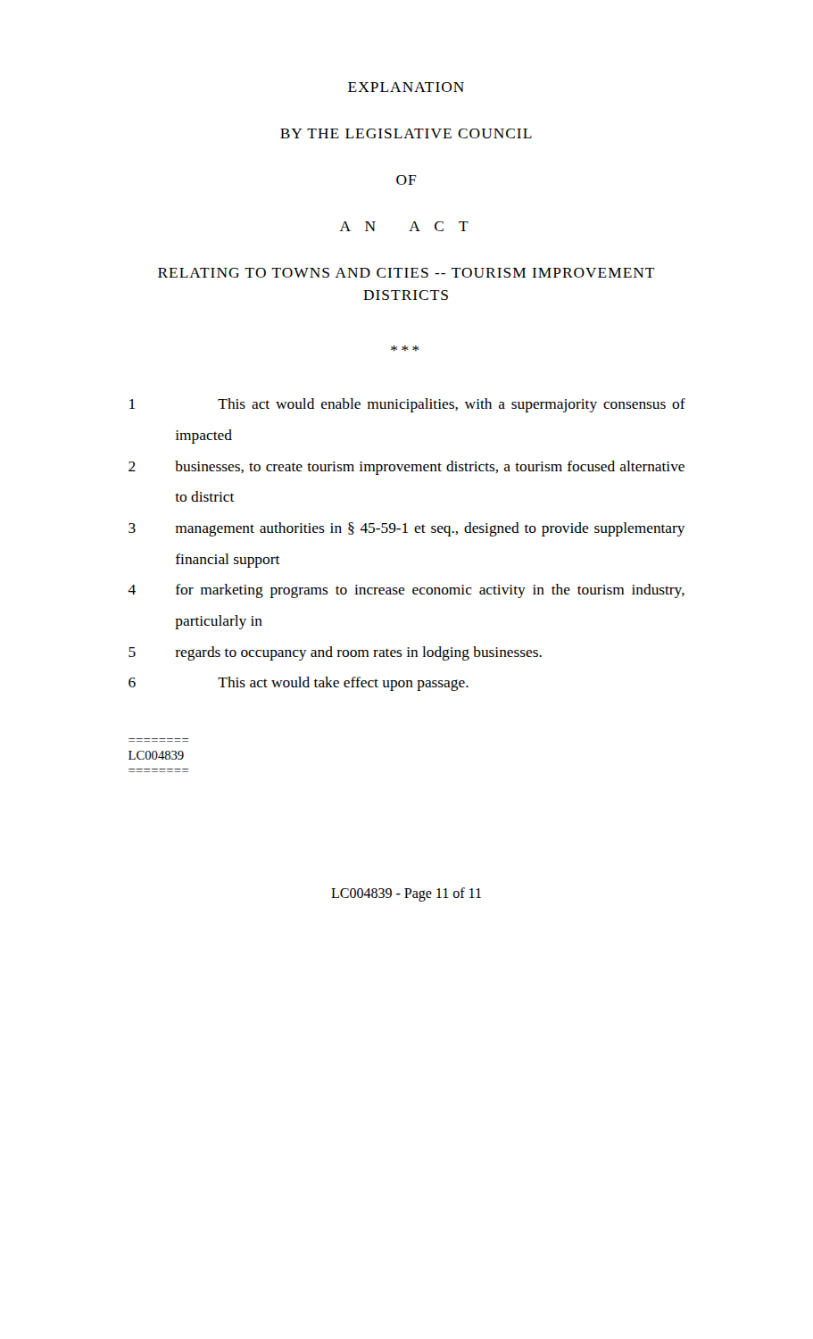EXPLANATION
BY THE LEGISLATIVE COUNCIL
OF
A N A C T
RELATING TO TOWNS AND CITIES -- TOURISM IMPROVEMENT DISTRICTS
***
| 1 | This act would enable municipalities, with a supermajority consensus of impacted |
| 2 | businesses, to create tourism improvement districts, a tourism focused alternative to district |
| 3 | management authorities in § 45-59-1 et seq., designed to provide supplementary financial support |
| 4 | for marketing programs to increase economic activity in the tourism industry, particularly in |
| 5 | regards to occupancy and room rates in lodging businesses. |
| 6 | This act would take effect upon passage. |
========
LC004839
========
LC004839 - Page 11 of 11